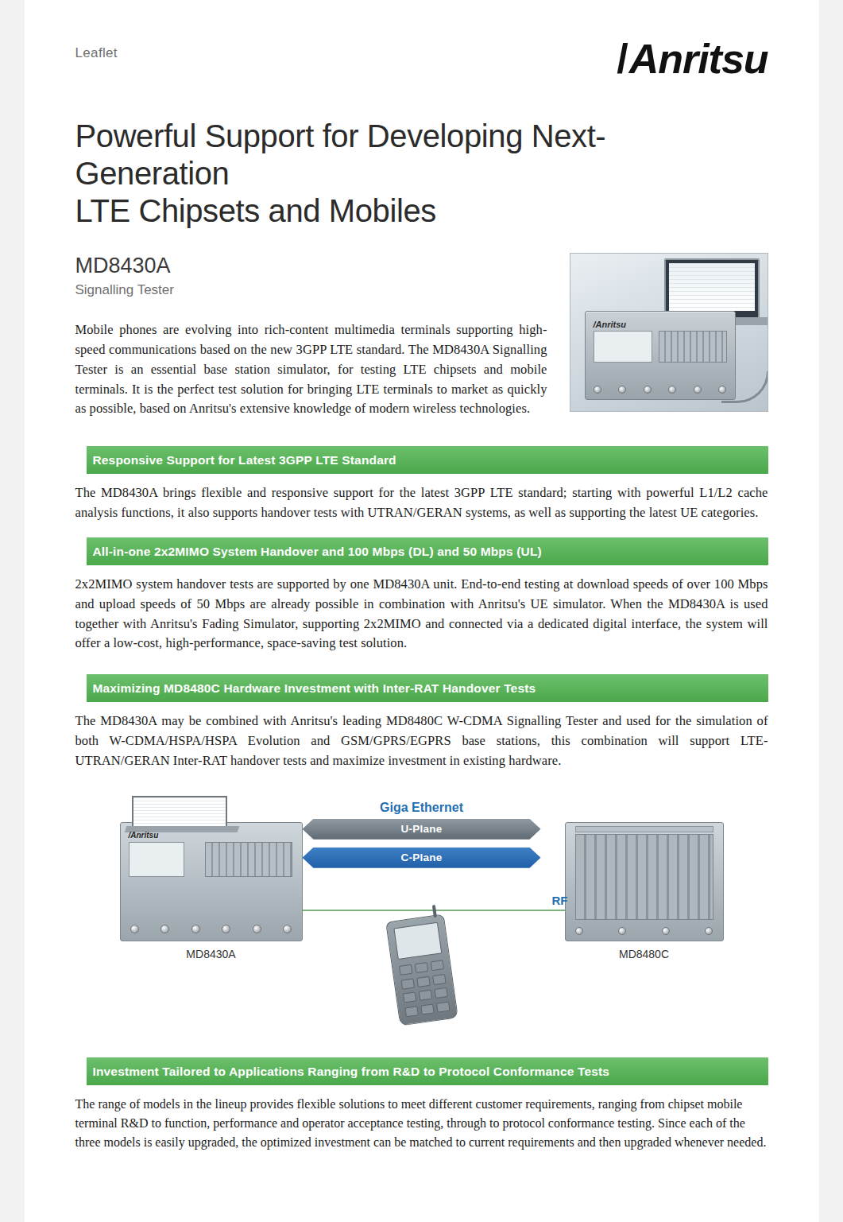Leaflet
/Anritsu
Powerful Support for Developing Next-Generation
LTE Chipsets and Mobiles
MD8430A
Signalling Tester
Mobile phones are evolving into rich-content multimedia terminals supporting high-speed communications based on the new 3GPP LTE standard. The MD8430A Signalling Tester is an essential base station simulator, for testing LTE chipsets and mobile terminals. It is the perfect test solution for bringing LTE terminals to market as quickly as possible, based on Anritsu's extensive knowledge of modern wireless technologies.
/Anritsu
Responsive Support for Latest 3GPP LTE Standard
The MD8430A brings flexible and responsive support for the latest 3GPP LTE standard; starting with powerful L1/L2 cache analysis functions, it also supports handover tests with UTRAN/GERAN systems, as well as supporting the latest UE categories.
All-in-one 2x2MIMO System Handover and 100 Mbps (DL) and 50 Mbps (UL)
2x2MIMO system handover tests are supported by one MD8430A unit. End-to-end testing at download speeds of over 100 Mbps and upload speeds of 50 Mbps are already possible in combination with Anritsu's UE simulator. When the MD8430A is used together with Anritsu's Fading Simulator, supporting 2x2MIMO and connected via a dedicated digital interface, the system will offer a low-cost, high-performance, space-saving test solution.
Maximizing MD8480C Hardware Investment with Inter-RAT Handover Tests
The MD8430A may be combined with Anritsu's leading MD8480C W-CDMA Signalling Tester and used for the simulation of both W-CDMA/HSPA/HSPA Evolution and GSM/GPRS/EGPRS base stations, this combination will support LTE-UTRAN/GERAN Inter-RAT handover tests and maximize investment in existing hardware.
Giga Ethernet
U-Plane
C-Plane
/Anritsu
MD8430A
MD8480C
RF
Investment Tailored to Applications Ranging from R&D to Protocol Conformance Tests
The range of models in the lineup provides flexible solutions to meet different customer requirements, ranging from chipset mobile terminal R&D to function, performance and operator acceptance testing, through to protocol conformance testing. Since each of the three models is easily upgraded, the optimized investment can be matched to current requirements and then upgraded whenever needed.